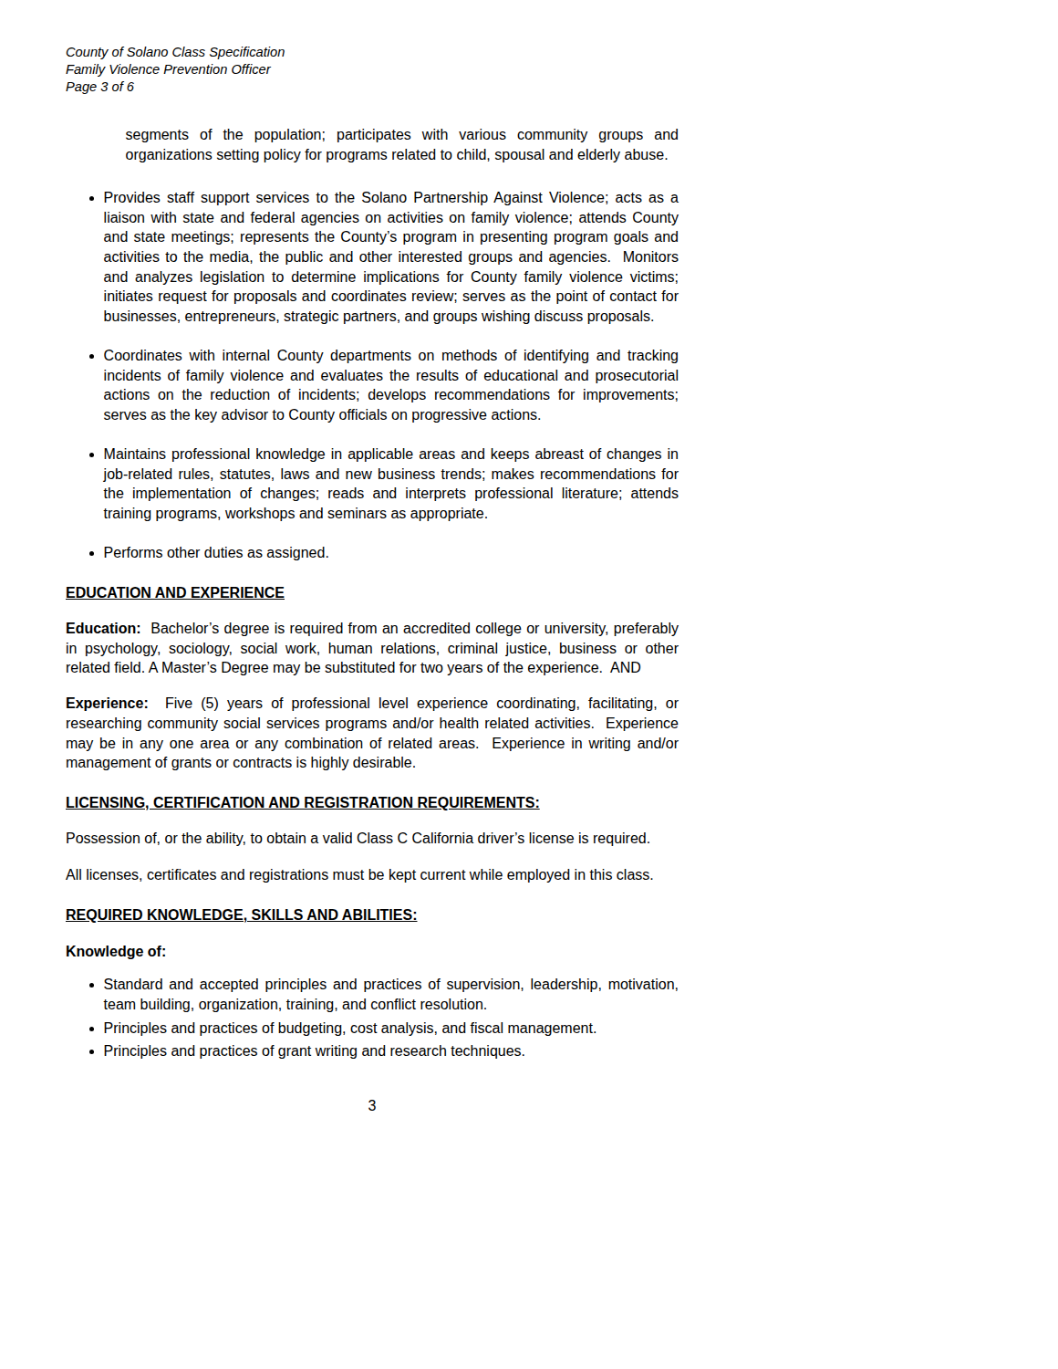County of Solano Class Specification
Family Violence Prevention Officer
Page 3 of 6
segments of the population; participates with various community groups and organizations setting policy for programs related to child, spousal and elderly abuse.
Provides staff support services to the Solano Partnership Against Violence; acts as a liaison with state and federal agencies on activities on family violence; attends County and state meetings; represents the County’s program in presenting program goals and activities to the media, the public and other interested groups and agencies. Monitors and analyzes legislation to determine implications for County family violence victims; initiates request for proposals and coordinates review; serves as the point of contact for businesses, entrepreneurs, strategic partners, and groups wishing discuss proposals.
Coordinates with internal County departments on methods of identifying and tracking incidents of family violence and evaluates the results of educational and prosecutorial actions on the reduction of incidents; develops recommendations for improvements; serves as the key advisor to County officials on progressive actions.
Maintains professional knowledge in applicable areas and keeps abreast of changes in job-related rules, statutes, laws and new business trends; makes recommendations for the implementation of changes; reads and interprets professional literature; attends training programs, workshops and seminars as appropriate.
Performs other duties as assigned.
EDUCATION AND EXPERIENCE
Education: Bachelor’s degree is required from an accredited college or university, preferably in psychology, sociology, social work, human relations, criminal justice, business or other related field. A Master’s Degree may be substituted for two years of the experience. AND
Experience: Five (5) years of professional level experience coordinating, facilitating, or researching community social services programs and/or health related activities. Experience may be in any one area or any combination of related areas. Experience in writing and/or management of grants or contracts is highly desirable.
LICENSING, CERTIFICATION AND REGISTRATION REQUIREMENTS:
Possession of, or the ability, to obtain a valid Class C California driver’s license is required.
All licenses, certificates and registrations must be kept current while employed in this class.
REQUIRED KNOWLEDGE, SKILLS AND ABILITIES:
Knowledge of:
Standard and accepted principles and practices of supervision, leadership, motivation, team building, organization, training, and conflict resolution.
Principles and practices of budgeting, cost analysis, and fiscal management.
Principles and practices of grant writing and research techniques.
3